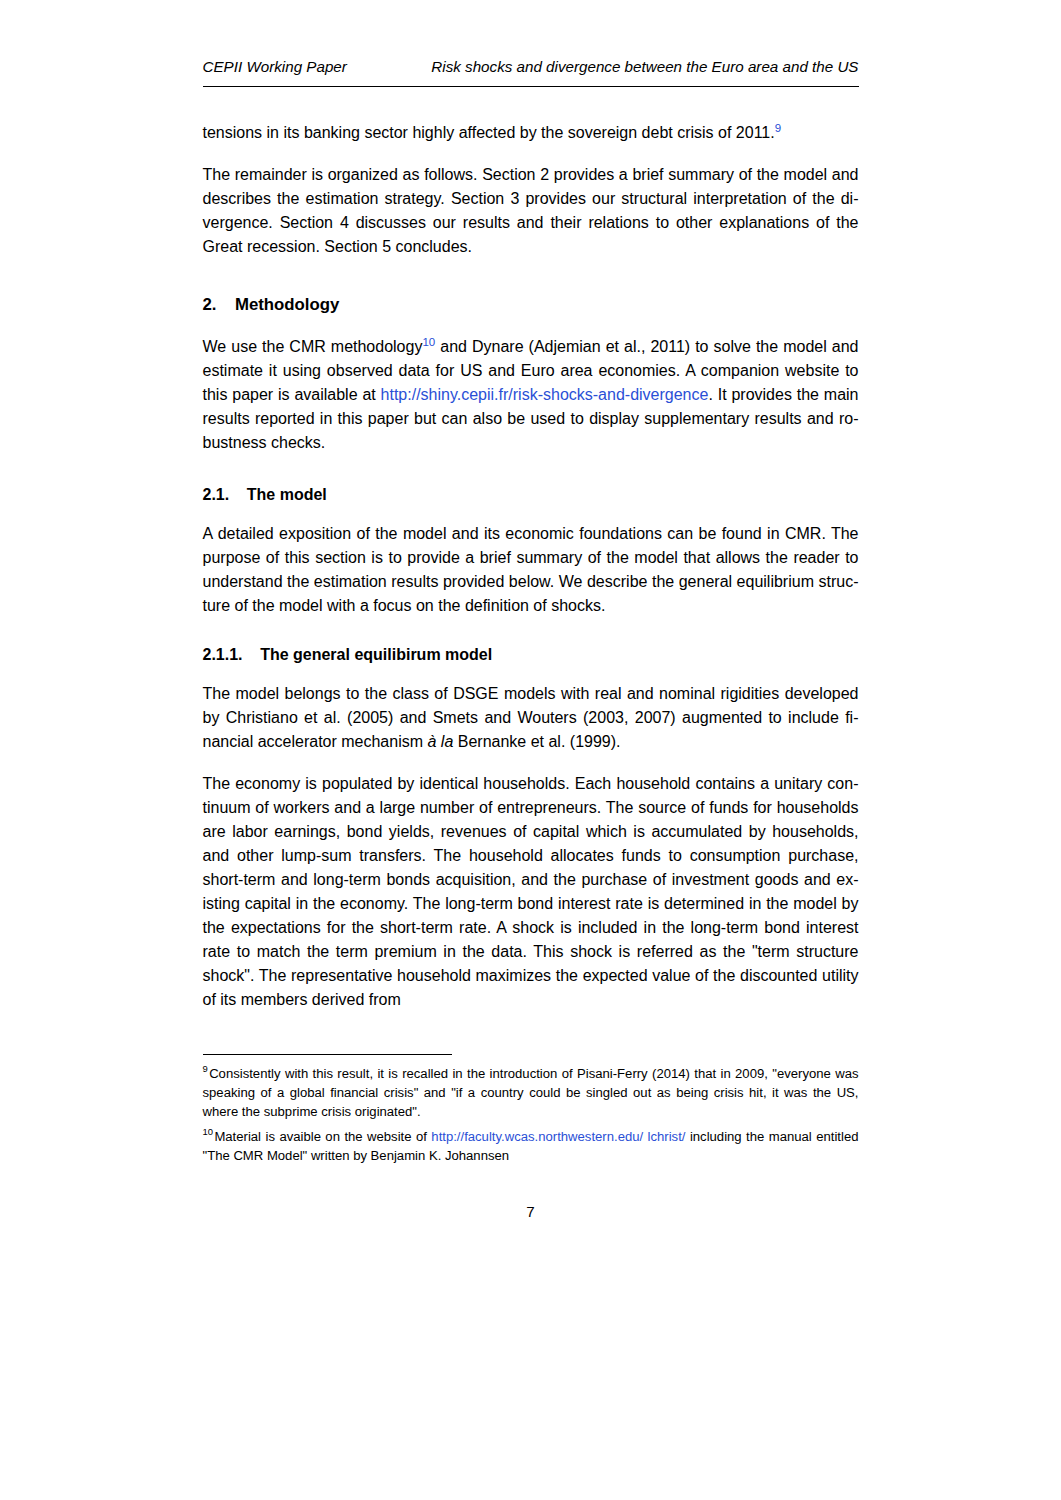CEPII Working Paper Risk shocks and divergence between the Euro area and the US
tensions in its banking sector highly affected by the sovereign debt crisis of 2011.9
The remainder is organized as follows. Section 2 provides a brief summary of the model and describes the estimation strategy. Section 3 provides our structural interpretation of the divergence. Section 4 discusses our results and their relations to other explanations of the Great recession. Section 5 concludes.
2. Methodology
We use the CMR methodology10 and Dynare (Adjemian et al., 2011) to solve the model and estimate it using observed data for US and Euro area economies. A companion website to this paper is available at http://shiny.cepii.fr/risk-shocks-and-divergence. It provides the main results reported in this paper but can also be used to display supplementary results and robustness checks.
2.1. The model
A detailed exposition of the model and its economic foundations can be found in CMR. The purpose of this section is to provide a brief summary of the model that allows the reader to understand the estimation results provided below. We describe the general equilibrium structure of the model with a focus on the definition of shocks.
2.1.1. The general equilibirum model
The model belongs to the class of DSGE models with real and nominal rigidities developed by Christiano et al. (2005) and Smets and Wouters (2003, 2007) augmented to include financial accelerator mechanism à la Bernanke et al. (1999).
The economy is populated by identical households. Each household contains a unitary continuum of workers and a large number of entrepreneurs. The source of funds for households are labor earnings, bond yields, revenues of capital which is accumulated by households, and other lump-sum transfers. The household allocates funds to consumption purchase, short-term and long-term bonds acquisition, and the purchase of investment goods and existing capital in the economy. The long-term bond interest rate is determined in the model by the expectations for the short-term rate. A shock is included in the long-term bond interest rate to match the term premium in the data. This shock is referred as the "term structure shock". The representative household maximizes the expected value of the discounted utility of its members derived from
9Consistently with this result, it is recalled in the introduction of Pisani-Ferry (2014) that in 2009, "everyone was speaking of a global financial crisis" and "if a country could be singled out as being crisis hit, it was the US, where the subprime crisis originated".
10Material is avaible on the website of http://faculty.wcas.northwestern.edu/ lchrist/ including the manual entitled "The CMR Model" written by Benjamin K. Johannsen
7